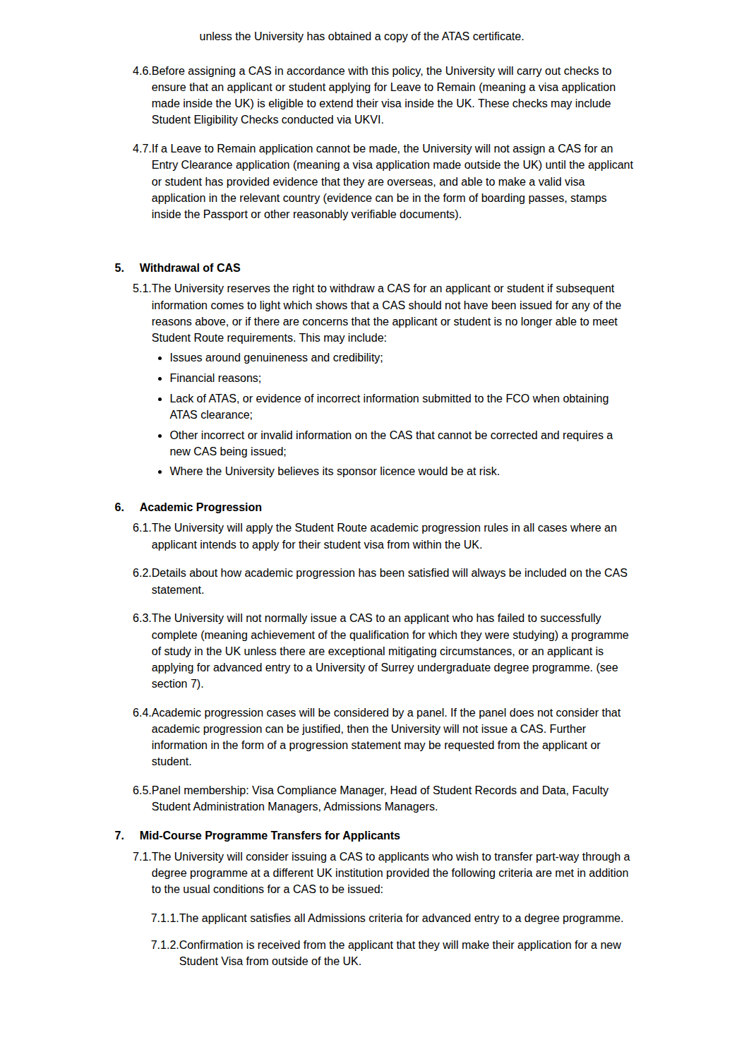unless the University has obtained a copy of the ATAS certificate.
4.6.
Before assigning a CAS in accordance with this policy, the University will carry out checks to ensure that an applicant or student applying for Leave to Remain (meaning a visa application made inside the UK) is eligible to extend their visa inside the UK. These checks may include Student Eligibility Checks conducted via UKVI.
4.7.
If a Leave to Remain application cannot be made, the University will not assign a CAS for an Entry Clearance application (meaning a visa application made outside the UK) until the applicant or student has provided evidence that they are overseas, and able to make a valid visa application in the relevant country (evidence can be in the form of boarding passes, stamps inside the Passport or other reasonably verifiable documents).
5.
Withdrawal of CAS
5.1.
The University reserves the right to withdraw a CAS for an applicant or student if subsequent information comes to light which shows that a CAS should not have been issued for any of the reasons above, or if there are concerns that the applicant or student is no longer able to meet Student Route requirements. This may include:
Issues around genuineness and credibility;
Financial reasons;
Lack of ATAS, or evidence of incorrect information submitted to the FCO when obtaining ATAS clearance;
Other incorrect or invalid information on the CAS that cannot be corrected and requires a new CAS being issued;
Where the University believes its sponsor licence would be at risk.
6.
Academic Progression
6.1.
The University will apply the Student Route academic progression rules in all cases where an applicant intends to apply for their student visa from within the UK.
6.2.
Details about how academic progression has been satisfied will always be included on the CAS statement.
6.3.
The University will not normally issue a CAS to an applicant who has failed to successfully complete (meaning achievement of the qualification for which they were studying) a programme of study in the UK unless there are exceptional mitigating circumstances, or an applicant is applying for advanced entry to a University of Surrey undergraduate degree programme. (see section 7).
6.4.
Academic progression cases will be considered by a panel. If the panel does not consider that academic progression can be justified, then the University will not issue a CAS. Further information in the form of a progression statement may be requested from the applicant or student.
6.5.
Panel membership: Visa Compliance Manager, Head of Student Records and Data, Faculty Student Administration Managers, Admissions Managers.
7.
Mid-Course Programme Transfers for Applicants
7.1.
The University will consider issuing a CAS to applicants who wish to transfer part-way through a degree programme at a different UK institution provided the following criteria are met in addition to the usual conditions for a CAS to be issued:
7.1.1.
The applicant satisfies all Admissions criteria for advanced entry to a degree programme.
7.1.2.
Confirmation is received from the applicant that they will make their application for a new Student Visa from outside of the UK.